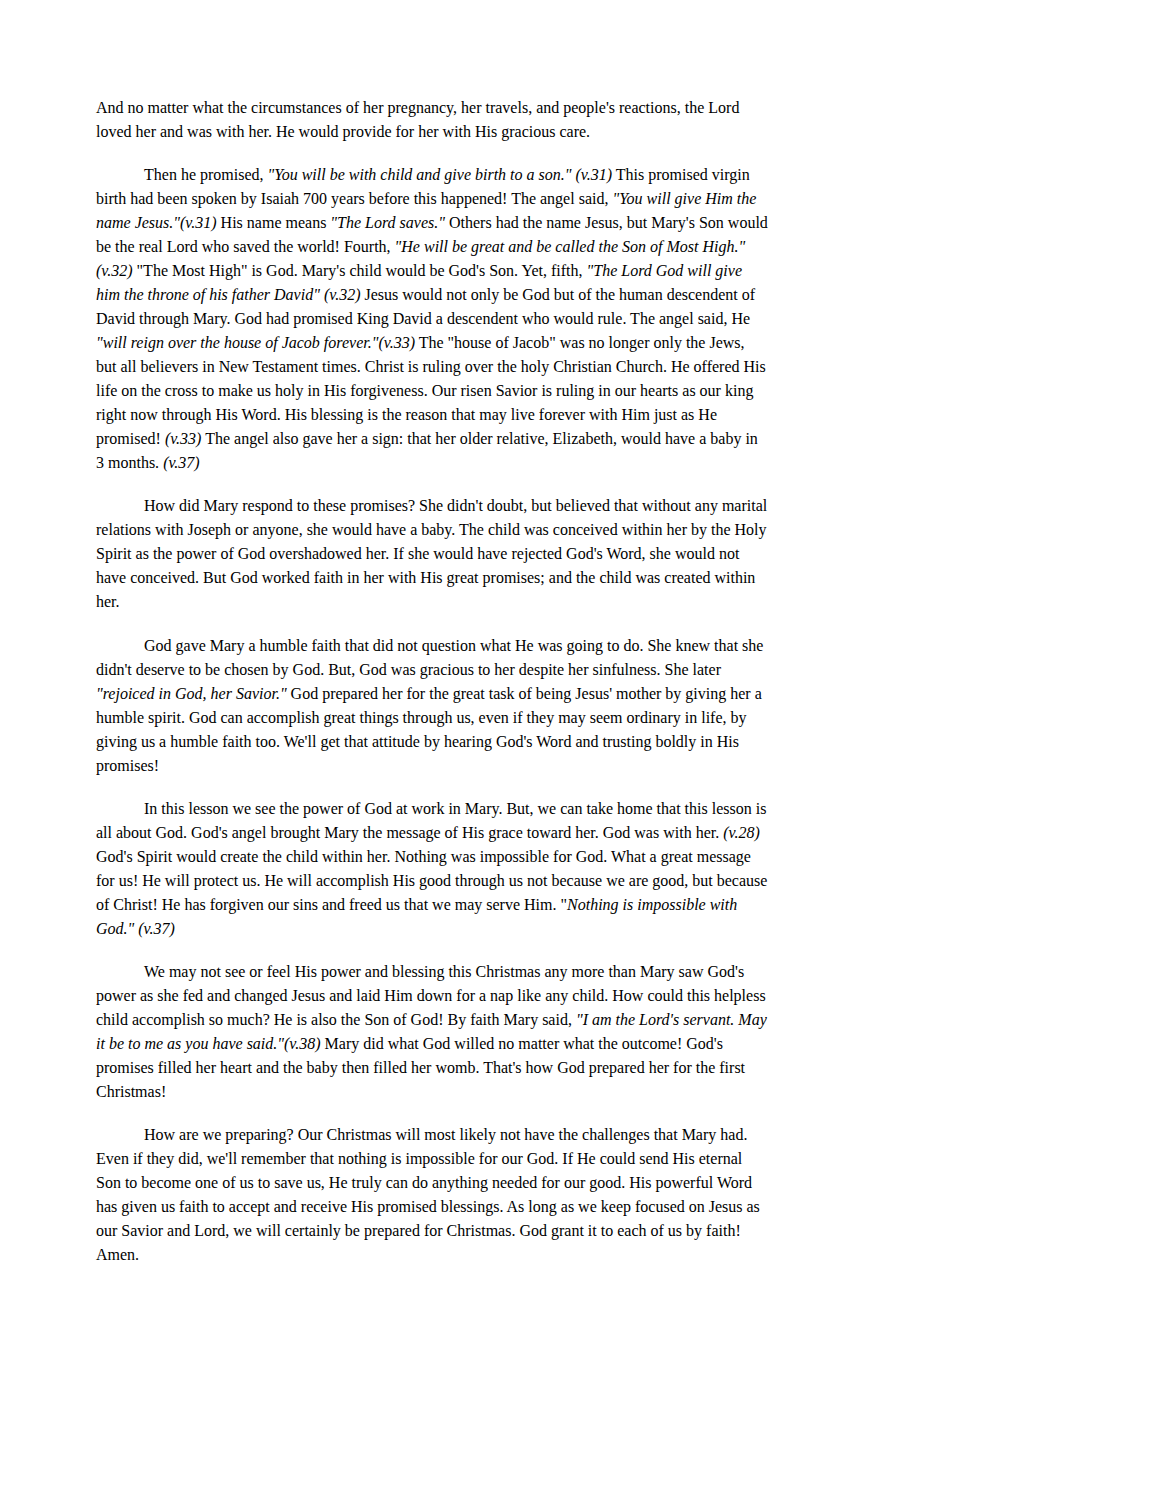And no matter what the circumstances of her pregnancy, her travels, and people's reactions, the Lord loved her and was with her. He would provide for her with His gracious care.
Then he promised, "You will be with child and give birth to a son." (v.31) This promised virgin birth had been spoken by Isaiah 700 years before this happened! The angel said, "You will give Him the name Jesus."(v.31) His name means "The Lord saves." Others had the name Jesus, but Mary's Son would be the real Lord who saved the world! Fourth, "He will be great and be called the Son of Most High." (v.32) "The Most High" is God. Mary's child would be God's Son. Yet, fifth, "The Lord God will give him the throne of his father David" (v.32) Jesus would not only be God but of the human descendent of David through Mary. God had promised King David a descendent who would rule. The angel said, He "will reign over the house of Jacob forever."(v.33) The "house of Jacob" was no longer only the Jews, but all believers in New Testament times. Christ is ruling over the holy Christian Church. He offered His life on the cross to make us holy in His forgiveness. Our risen Savior is ruling in our hearts as our king right now through His Word. His blessing is the reason that may live forever with Him just as He promised! (v.33) The angel also gave her a sign: that her older relative, Elizabeth, would have a baby in 3 months. (v.37)
How did Mary respond to these promises? She didn't doubt, but believed that without any marital relations with Joseph or anyone, she would have a baby. The child was conceived within her by the Holy Spirit as the power of God overshadowed her. If she would have rejected God's Word, she would not have conceived. But God worked faith in her with His great promises; and the child was created within her.
God gave Mary a humble faith that did not question what He was going to do. She knew that she didn't deserve to be chosen by God. But, God was gracious to her despite her sinfulness. She later "rejoiced in God, her Savior." God prepared her for the great task of being Jesus' mother by giving her a humble spirit. God can accomplish great things through us, even if they may seem ordinary in life, by giving us a humble faith too. We'll get that attitude by hearing God's Word and trusting boldly in His promises!
In this lesson we see the power of God at work in Mary. But, we can take home that this lesson is all about God. God's angel brought Mary the message of His grace toward her. God was with her. (v.28) God's Spirit would create the child within her. Nothing was impossible for God. What a great message for us! He will protect us. He will accomplish His good through us not because we are good, but because of Christ! He has forgiven our sins and freed us that we may serve Him. "Nothing is impossible with God." (v.37)
We may not see or feel His power and blessing this Christmas any more than Mary saw God's power as she fed and changed Jesus and laid Him down for a nap like any child. How could this helpless child accomplish so much? He is also the Son of God! By faith Mary said, "I am the Lord's servant. May it be to me as you have said."(v.38) Mary did what God willed no matter what the outcome! God's promises filled her heart and the baby then filled her womb. That's how God prepared her for the first Christmas!
How are we preparing? Our Christmas will most likely not have the challenges that Mary had. Even if they did, we'll remember that nothing is impossible for our God. If He could send His eternal Son to become one of us to save us, He truly can do anything needed for our good. His powerful Word has given us faith to accept and receive His promised blessings. As long as we keep focused on Jesus as our Savior and Lord, we will certainly be prepared for Christmas. God grant it to each of us by faith! Amen.